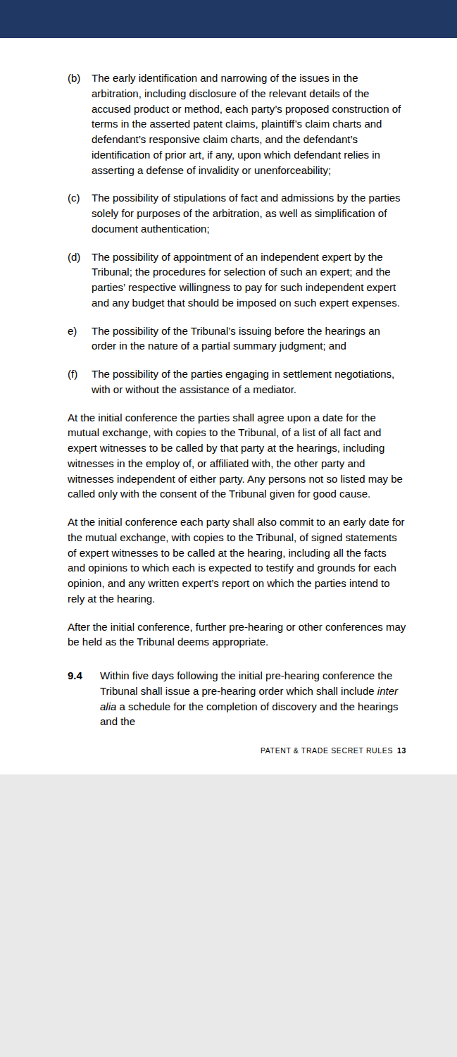(b) The early identification and narrowing of the issues in the arbitration, including disclosure of the relevant details of the accused product or method, each party’s proposed construction of terms in the asserted patent claims, plaintiff’s claim charts and defendant’s responsive claim charts, and the defendant’s identification of prior art, if any, upon which defendant relies in asserting a defense of invalidity or unenforceability;
(c) The possibility of stipulations of fact and admissions by the parties solely for purposes of the arbitration, as well as simplification of document authentication;
(d) The possibility of appointment of an independent expert by the Tribunal; the procedures for selection of such an expert; and the parties’ respective willingness to pay for such independent expert and any budget that should be imposed on such expert expenses.
e) The possibility of the Tribunal’s issuing before the hearings an order in the nature of a partial summary judgment; and
(f) The possibility of the parties engaging in settlement negotiations, with or without the assistance of a mediator.
At the initial conference the parties shall agree upon a date for the mutual exchange, with copies to the Tribunal, of a list of all fact and expert witnesses to be called by that party at the hearings, including witnesses in the employ of, or affiliated with, the other party and witnesses independent of either party. Any persons not so listed may be called only with the consent of the Tribunal given for good cause.
At the initial conference each party shall also commit to an early date for the mutual exchange, with copies to the Tribunal, of signed statements of expert witnesses to be called at the hearing, including all the facts and opinions to which each is expected to testify and grounds for each opinion, and any written expert’s report on which the parties intend to rely at the hearing.
After the initial conference, further pre-hearing or other conferences may be held as the Tribunal deems appropriate.
9.4
Within five days following the initial pre-hearing conference the Tribunal shall issue a pre-hearing order which shall include inter alia a schedule for the completion of discovery and the hearings and the
Patent & Trade Secret Rules13